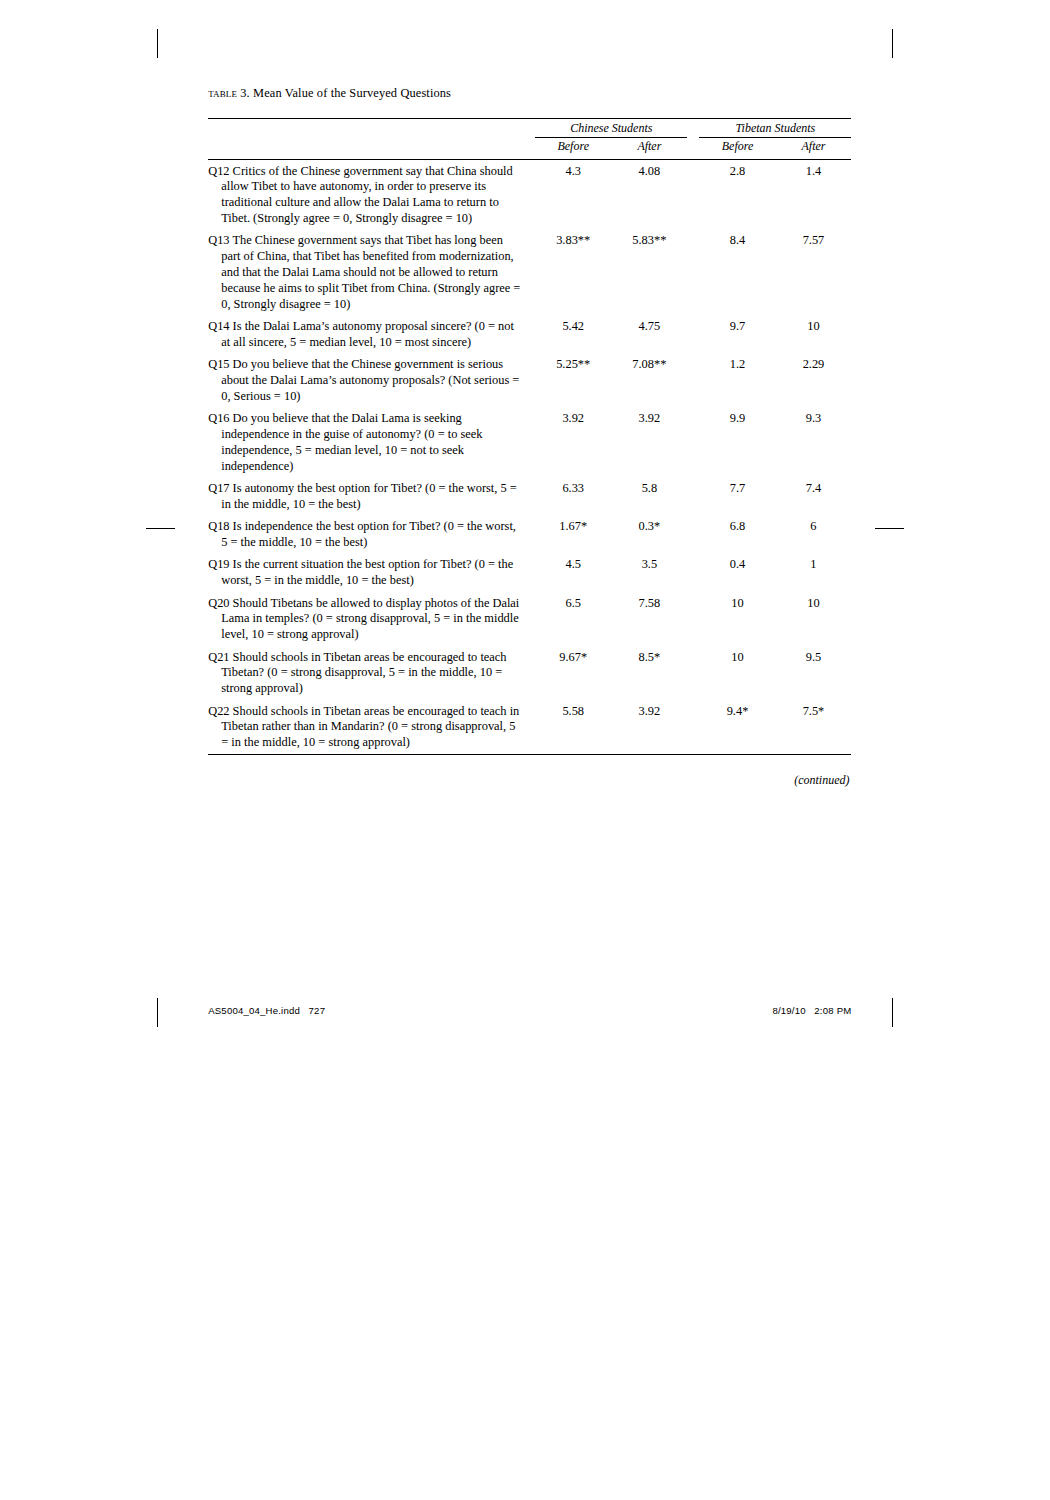table 3. Mean Value of the Surveyed Questions
| | Chinese Students | | Tibetan Students |
| --- | --- | --- | --- |
| | Before | After | | Before | After |
| Q12 Critics of the Chinese government say that China should allow Tibet to have autonomy, in order to preserve its traditional culture and allow the Dalai Lama to return to Tibet. (Strongly agree = 0, Strongly disagree = 10) | 4.3 | 4.08 | | 2.8 | 1.4 |
| Q13 The Chinese government says that Tibet has long been part of China, that Tibet has benefited from modernization, and that the Dalai Lama should not be allowed to return because he aims to split Tibet from China. (Strongly agree = 0, Strongly disagree = 10) | 3.83** | 5.83** | | 8.4 | 7.57 |
| Q14 Is the Dalai Lama’s autonomy proposal sincere? (0 = not at all sincere, 5 = median level, 10 = most sincere) | 5.42 | 4.75 | | 9.7 | 10 |
| Q15 Do you believe that the Chinese government is serious about the Dalai Lama’s autonomy proposals? (Not serious = 0, Serious = 10) | 5.25** | 7.08** | | 1.2 | 2.29 |
| Q16 Do you believe that the Dalai Lama is seeking independence in the guise of autonomy? (0 = to seek independence, 5 = median level, 10 = not to seek independence) | 3.92 | 3.92 | | 9.9 | 9.3 |
| Q17 Is autonomy the best option for Tibet? (0 = the worst, 5 = in the middle, 10 = the best) | 6.33 | 5.8 | | 7.7 | 7.4 |
| Q18 Is independence the best option for Tibet? (0 = the worst, 5 = the middle, 10 = the best) | 1.67* | 0.3* | | 6.8 | 6 |
| Q19 Is the current situation the best option for Tibet? (0 = the worst, 5 = in the middle, 10 = the best) | 4.5 | 3.5 | | 0.4 | 1 |
| Q20 Should Tibetans be allowed to display photos of the Dalai Lama in temples? (0 = strong disapproval, 5 = in the middle level, 10 = strong approval) | 6.5 | 7.58 | | 10 | 10 |
| Q21 Should schools in Tibetan areas be encouraged to teach Tibetan? (0 = strong disapproval, 5 = in the middle, 10 = strong approval) | 9.67* | 8.5* | | 10 | 9.5 |
| Q22 Should schools in Tibetan areas be encouraged to teach in Tibetan rather than in Mandarin? (0 = strong disapproval, 5 = in the middle, 10 = strong approval) | 5.58 | 3.92 | | 9.4* | 7.5* |
(continued)
AS5004_04_He.indd 727 8/19/10 2:08 PM